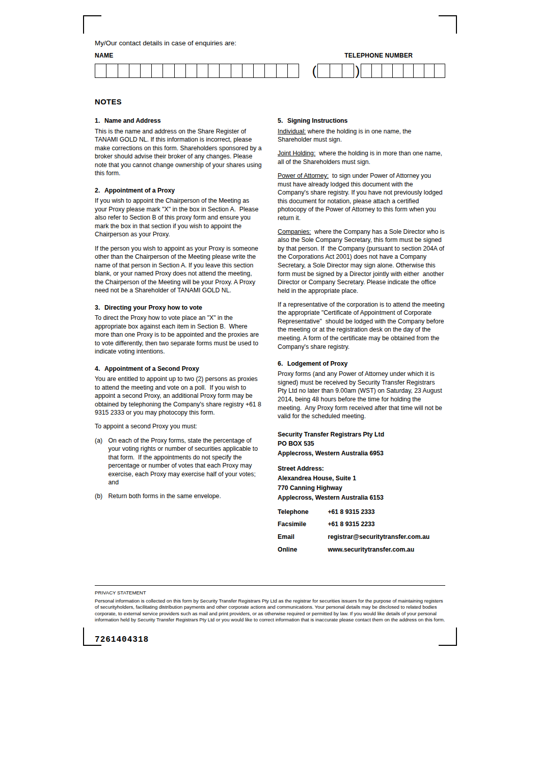My/Our contact details in case of enquiries are:
NAME
TELEPHONE NUMBER
(
)
NOTES
1. Name and Address
This is the name and address on the Share Register of TANAMI GOLD NL. If this information is incorrect, please make corrections on this form. Shareholders sponsored by a broker should advise their broker of any changes. Please note that you cannot change ownership of your shares using this form.
2. Appointment of a Proxy
If you wish to appoint the Chairperson of the Meeting as your Proxy please mark "X" in the box in Section A. Please also refer to Section B of this proxy form and ensure you mark the box in that section if you wish to appoint the Chairperson as your Proxy.
If the person you wish to appoint as your Proxy is someone other than the Chairperson of the Meeting please write the name of that person in Section A. If you leave this section blank, or your named Proxy does not attend the meeting, the Chairperson of the Meeting will be your Proxy. A Proxy need not be a Shareholder of TANAMI GOLD NL.
3. Directing your Proxy how to vote
To direct the Proxy how to vote place an "X" in the appropriate box against each item in Section B. Where more than one Proxy is to be appointed and the proxies are to vote differently, then two separate forms must be used to indicate voting intentions.
4. Appointment of a Second Proxy
You are entitled to appoint up to two (2) persons as proxies to attend the meeting and vote on a poll. If you wish to appoint a second Proxy, an additional Proxy form may be obtained by telephoning the Company's share registry +61 8 9315 2333 or you may photocopy this form.
To appoint a second Proxy you must:
(a) On each of the Proxy forms, state the percentage of your voting rights or number of securities applicable to that form. If the appointments do not specify the percentage or number of votes that each Proxy may exercise, each Proxy may exercise half of your votes; and
(b) Return both forms in the same envelope.
5. Signing Instructions
Individual: where the holding is in one name, the Shareholder must sign.
Joint Holding: where the holding is in more than one name, all of the Shareholders must sign.
Power of Attorney: to sign under Power of Attorney you must have already lodged this document with the Company's share registry. If you have not previously lodged this document for notation, please attach a certified photocopy of the Power of Attorney to this form when you return it.
Companies: where the Company has a Sole Director who is also the Sole Company Secretary, this form must be signed by that person. If the Company (pursuant to section 204A of the Corporations Act 2001) does not have a Company Secretary, a Sole Director may sign alone. Otherwise this form must be signed by a Director jointly with either another Director or Company Secretary. Please indicate the office held in the appropriate place.
If a representative of the corporation is to attend the meeting the appropriate "Certificate of Appointment of Corporate Representative" should be lodged with the Company before the meeting or at the registration desk on the day of the meeting. A form of the certificate may be obtained from the Company's share registry.
6. Lodgement of Proxy
Proxy forms (and any Power of Attorney under which it is signed) must be received by Security Transfer Registrars Pty Ltd no later than 9.00am (WST) on Saturday, 23 August 2014, being 48 hours before the time for holding the meeting. Any Proxy form received after that time will not be valid for the scheduled meeting.
Security Transfer Registrars Pty Ltd
PO BOX 535
Applecross, Western Australia 6953
Street Address:
Alexandrea House, Suite 1
770 Canning Highway
Applecross, Western Australia 6153
| Telephone | +61 8 9315 2333 |
| Facsimile | +61 8 9315 2233 |
| Email | registrar@securitytransfer.com.au |
| Online | www.securitytransfer.com.au |
PRIVACY STATEMENT
Personal information is collected on this form by Security Transfer Registrars Pty Ltd as the registrar for securities issuers for the purpose of maintaining registers of securityholders, facilitating distribution payments and other corporate actions and communications. Your personal details may be disclosed to related bodies corporate, to external service providers such as mail and print providers, or as otherwise required or permitted by law. If you would like details of your personal information held by Security Transfer Registrars Pty Ltd or you would like to correct information that is inaccurate please contact them on the address on this form.
7261404318